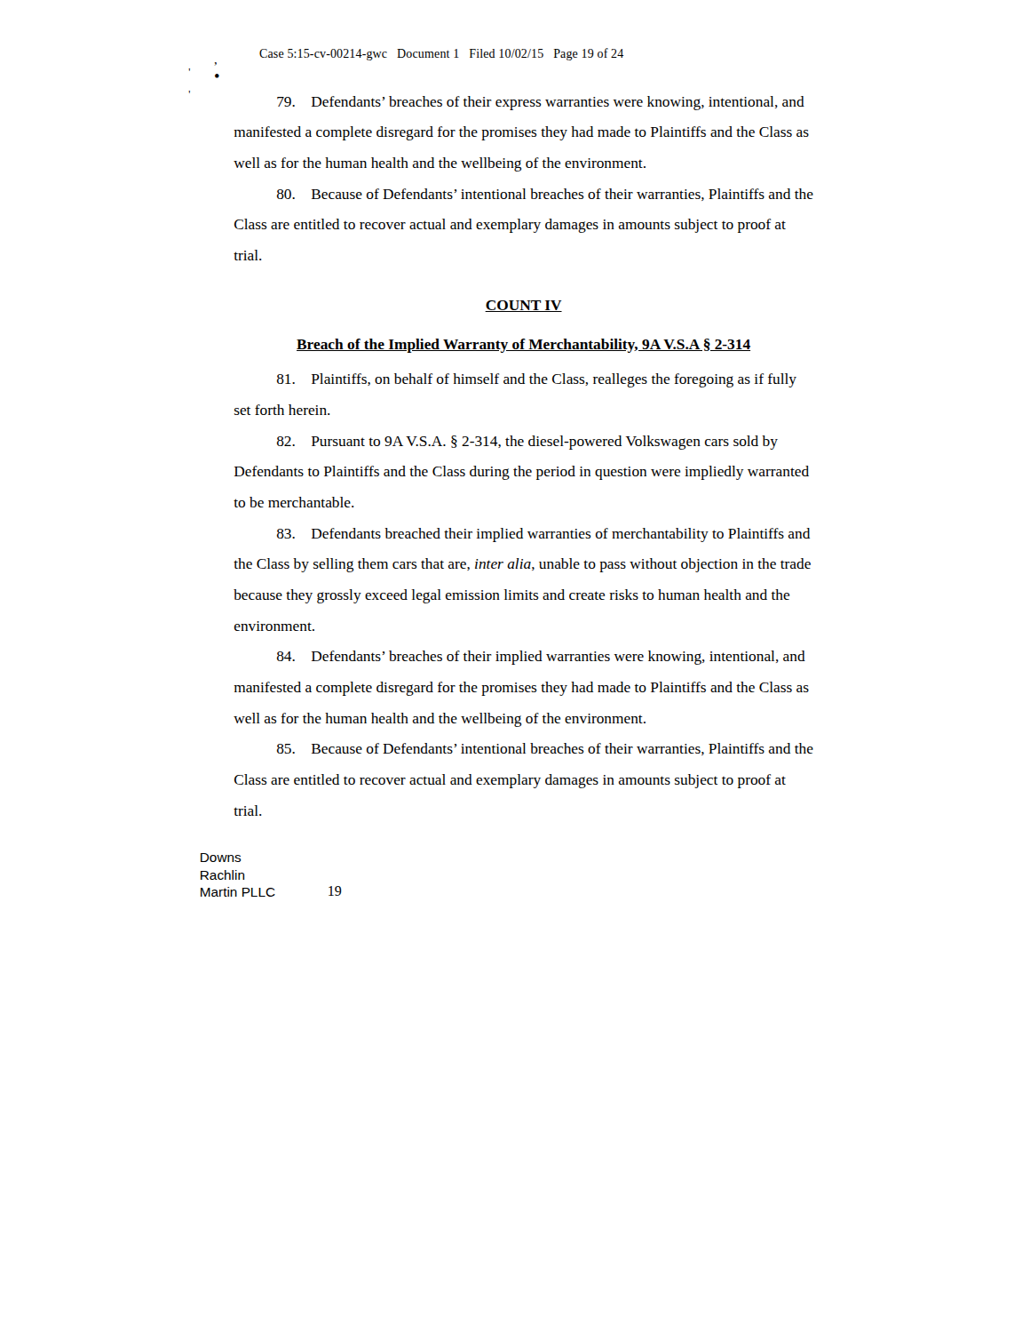Case 5:15-cv-00214-gwc Document 1 Filed 10/02/15 Page 19 of 24
' '
•
,
79. Defendants’ breaches of their express warranties were knowing, intentional, and manifested a complete disregard for the promises they had made to Plaintiffs and the Class as well as for the human health and the wellbeing of the environment.
80. Because of Defendants’ intentional breaches of their warranties, Plaintiffs and the Class are entitled to recover actual and exemplary damages in amounts subject to proof at trial.
COUNT IV
Breach of the Implied Warranty of Merchantability, 9A V.S.A § 2-314
81. Plaintiffs, on behalf of himself and the Class, realleges the foregoing as if fully set forth herein.
82. Pursuant to 9A V.S.A. § 2-314, the diesel-powered Volkswagen cars sold by Defendants to Plaintiffs and the Class during the period in question were impliedly warranted to be merchantable.
83. Defendants breached their implied warranties of merchantability to Plaintiffs and the Class by selling them cars that are, inter alia, unable to pass without objection in the trade because they grossly exceed legal emission limits and create risks to human health and the environment.
84. Defendants’ breaches of their implied warranties were knowing, intentional, and manifested a complete disregard for the promises they had made to Plaintiffs and the Class as well as for the human health and the wellbeing of the environment.
85. Because of Defendants’ intentional breaches of their warranties, Plaintiffs and the Class are entitled to recover actual and exemplary damages in amounts subject to proof at trial.
Downs
Rachlin
Martin PLLC
19